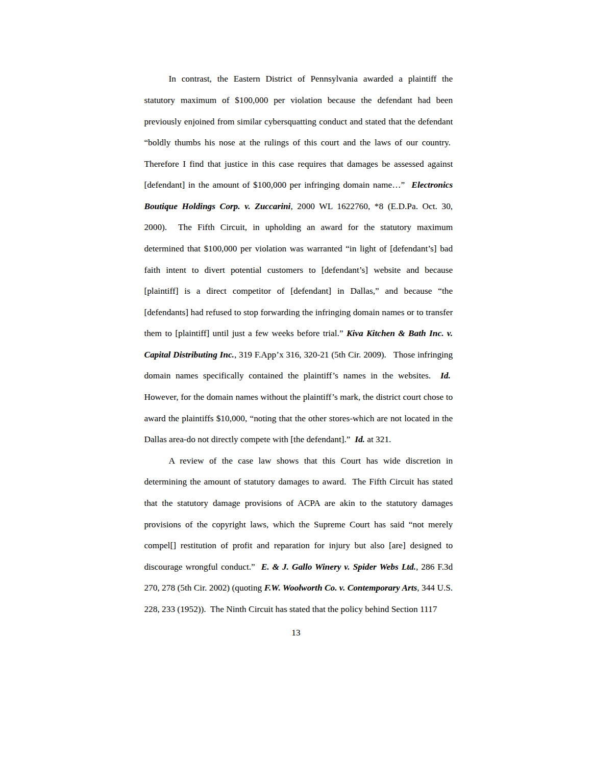In contrast, the Eastern District of Pennsylvania awarded a plaintiff the statutory maximum of $100,000 per violation because the defendant had been previously enjoined from similar cybersquatting conduct and stated that the defendant “boldly thumbs his nose at the rulings of this court and the laws of our country. Therefore I find that justice in this case requires that damages be assessed against [defendant] in the amount of $100,000 per infringing domain name…” Electronics Boutique Holdings Corp. v. Zuccarini, 2000 WL 1622760, *8 (E.D.Pa. Oct. 30, 2000). The Fifth Circuit, in upholding an award for the statutory maximum determined that $100,000 per violation was warranted “in light of [defendant’s] bad faith intent to divert potential customers to [defendant’s] website and because [plaintiff] is a direct competitor of [defendant] in Dallas,” and because “the [defendants] had refused to stop forwarding the infringing domain names or to transfer them to [plaintiff] until just a few weeks before trial.” Kiva Kitchen & Bath Inc. v. Capital Distributing Inc., 319 F.App’x 316, 320-21 (5th Cir. 2009). Those infringing domain names specifically contained the plaintiff’s names in the websites. Id. However, for the domain names without the plaintiff’s mark, the district court chose to award the plaintiffs $10,000, “noting that the other stores-which are not located in the Dallas area-do not directly compete with [the defendant].” Id. at 321.
A review of the case law shows that this Court has wide discretion in determining the amount of statutory damages to award. The Fifth Circuit has stated that the statutory damage provisions of ACPA are akin to the statutory damages provisions of the copyright laws, which the Supreme Court has said “not merely compel[] restitution of profit and reparation for injury but also [are] designed to discourage wrongful conduct.” E. & J. Gallo Winery v. Spider Webs Ltd., 286 F.3d 270, 278 (5th Cir. 2002) (quoting F.W. Woolworth Co. v. Contemporary Arts, 344 U.S. 228, 233 (1952)). The Ninth Circuit has stated that the policy behind Section 1117
13